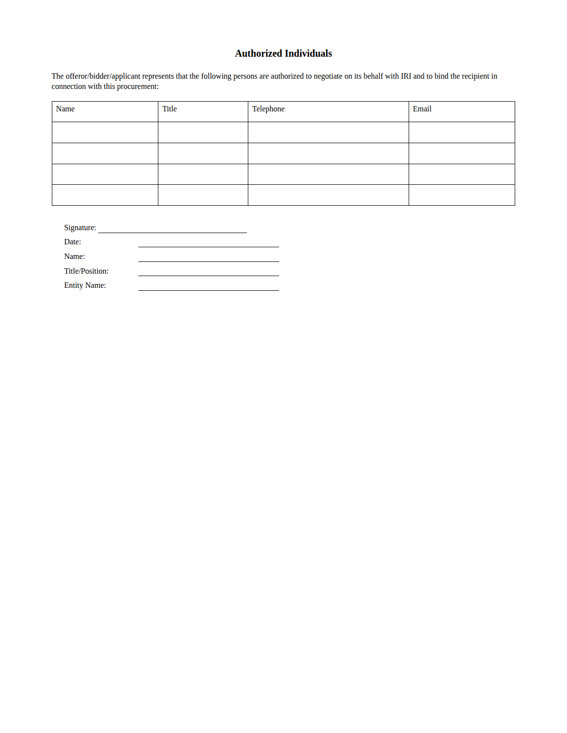Authorized Individuals
The offeror/bidder/applicant represents that the following persons are authorized to negotiate on its behalf with IRI and to bind the recipient in connection with this procurement:
| Name | Title | Telephone | Email |
| --- | --- | --- | --- |
Signature:
Date:
Name:
Title/Position:
Entity Name: